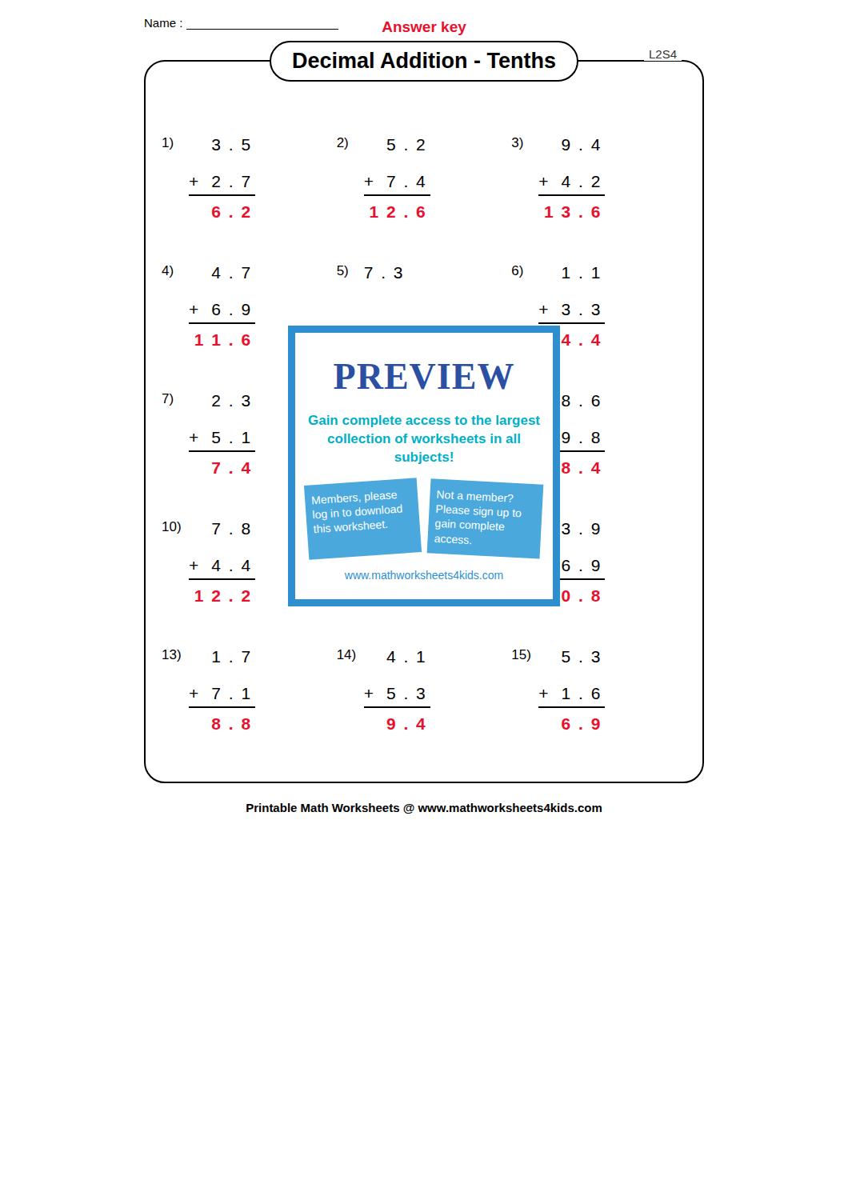Name :
Answer key
Decimal Addition - Tenths
L2S4
| 1) 3 . 5 + 2 . 7 6 . 2 | 2) 5 . 2 + 7 . 4 1 2 . 6 | 3) 9 . 4 + 4 . 2 1 3 . 6 |
| 4) 4 . 7 + 6 . 9 1 1 . 6 | 5) 7 . 3 | 6) 1 . 1 + 3 . 3 4 . 4 |
| 7) 2 . 3 + 5 . 1 7 . 4 | | 9) 8 . 6 + 9 . 8 1 8 . 4 |
| 10) 7 . 8 + 4 . 4 1 2 . 2 | | 12) 3 . 9 + 6 . 9 1 0 . 8 |
| 13) 1 . 7 + 7 . 1 8 . 8 | 14) 4 . 1 + 5 . 3 9 . 4 | 15) 5 . 3 + 1 . 6 6 . 9 |
PREVIEW
Gain complete access to the largest collection of worksheets in all subjects!
Members, please log in to download this worksheet.
Not a member? Please sign up to gain complete access.
www.mathworksheets4kids.com
Printable Math Worksheets @ www.mathworksheets4kids.com